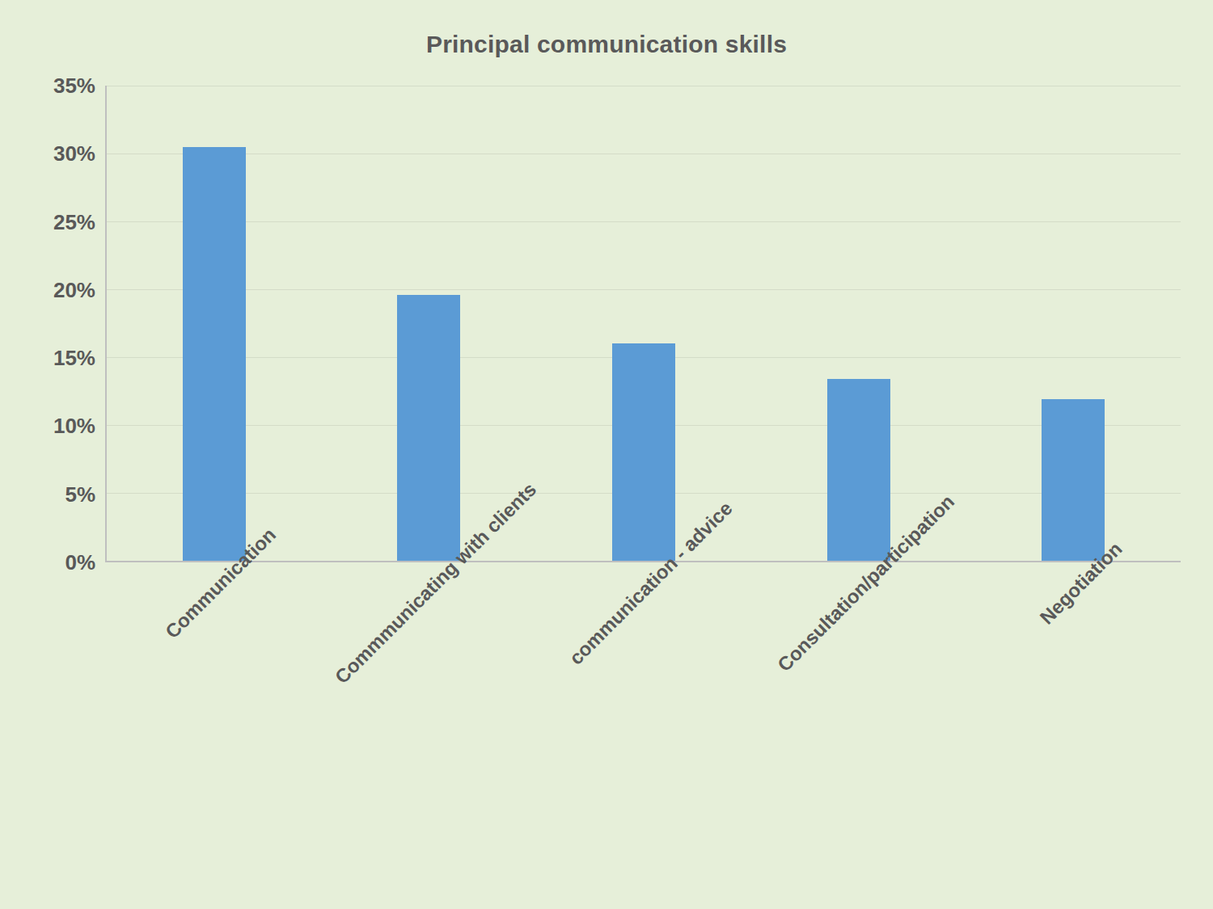Principal communication skills
35%
30%
25%
20%
15%
10%
5%
0%
Communication
Commmunicating with clients
communication - advice
Consultation/participation
Negotiation